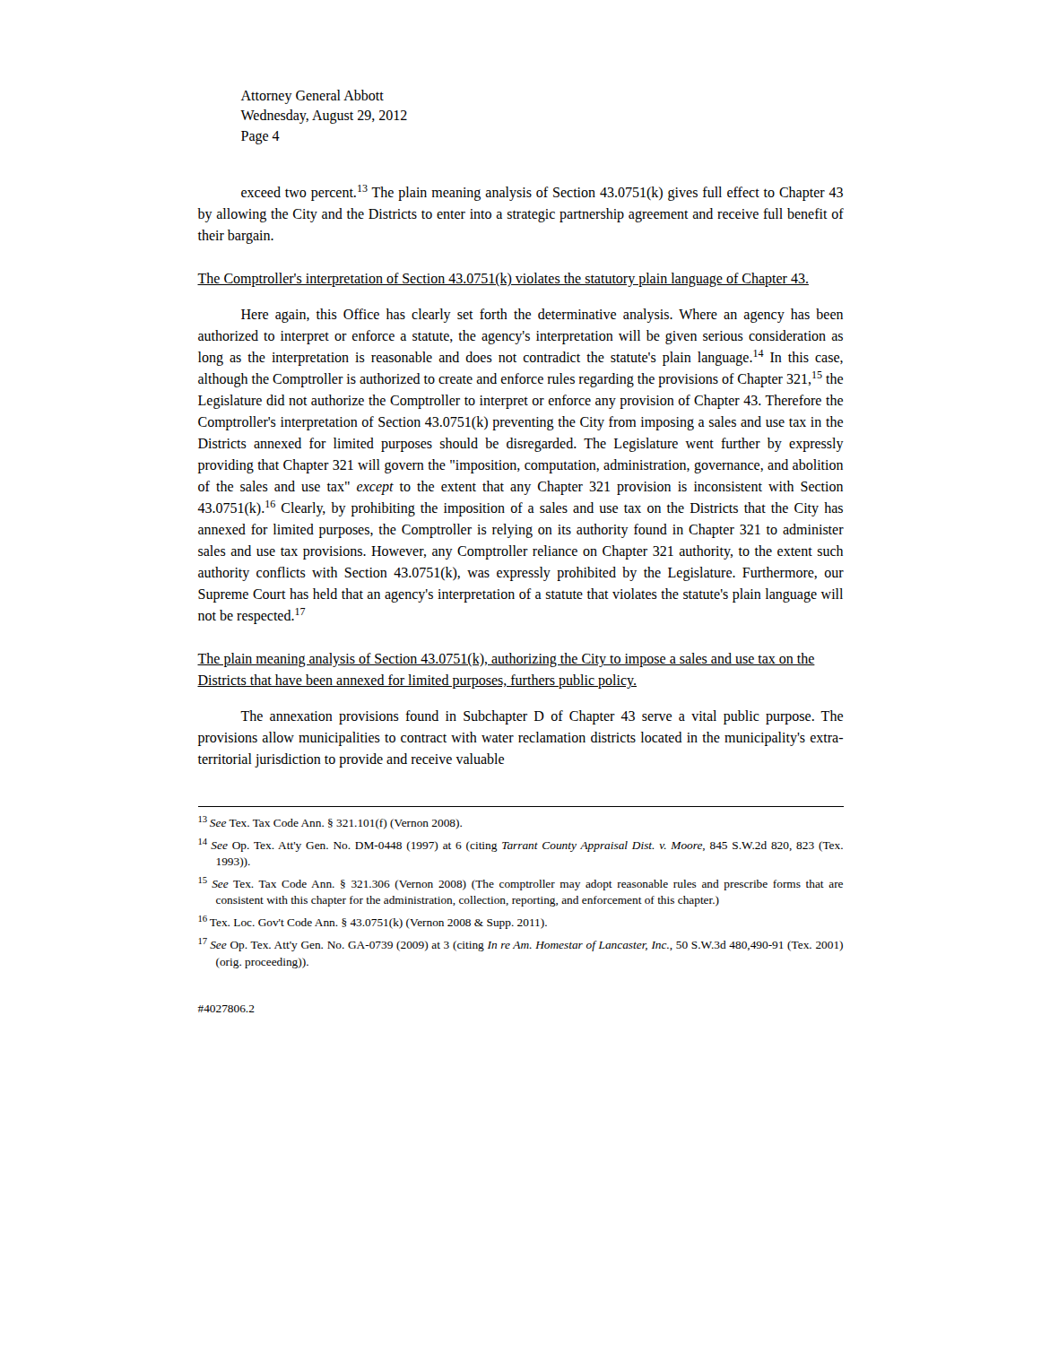Attorney General Abbott
Wednesday, August 29, 2012
Page 4
exceed two percent.13 The plain meaning analysis of Section 43.0751(k) gives full effect to Chapter 43 by allowing the City and the Districts to enter into a strategic partnership agreement and receive full benefit of their bargain.
The Comptroller's interpretation of Section 43.0751(k) violates the statutory plain language of Chapter 43.
Here again, this Office has clearly set forth the determinative analysis. Where an agency has been authorized to interpret or enforce a statute, the agency's interpretation will be given serious consideration as long as the interpretation is reasonable and does not contradict the statute's plain language.14 In this case, although the Comptroller is authorized to create and enforce rules regarding the provisions of Chapter 321,15 the Legislature did not authorize the Comptroller to interpret or enforce any provision of Chapter 43. Therefore the Comptroller's interpretation of Section 43.0751(k) preventing the City from imposing a sales and use tax in the Districts annexed for limited purposes should be disregarded. The Legislature went further by expressly providing that Chapter 321 will govern the "imposition, computation, administration, governance, and abolition of the sales and use tax" except to the extent that any Chapter 321 provision is inconsistent with Section 43.0751(k).16 Clearly, by prohibiting the imposition of a sales and use tax on the Districts that the City has annexed for limited purposes, the Comptroller is relying on its authority found in Chapter 321 to administer sales and use tax provisions. However, any Comptroller reliance on Chapter 321 authority, to the extent such authority conflicts with Section 43.0751(k), was expressly prohibited by the Legislature. Furthermore, our Supreme Court has held that an agency's interpretation of a statute that violates the statute's plain language will not be respected.17
The plain meaning analysis of Section 43.0751(k), authorizing the City to impose a sales and use tax on the Districts that have been annexed for limited purposes, furthers public policy.
The annexation provisions found in Subchapter D of Chapter 43 serve a vital public purpose. The provisions allow municipalities to contract with water reclamation districts located in the municipality's extra-territorial jurisdiction to provide and receive valuable
See Tex. Tax Code Ann. § 321.101(f) (Vernon 2008).
See Op. Tex. Att'y Gen. No. DM-0448 (1997) at 6 (citing Tarrant County Appraisal Dist. v. Moore, 845 S.W.2d 820, 823 (Tex. 1993)).
See Tex. Tax Code Ann. § 321.306 (Vernon 2008) (The comptroller may adopt reasonable rules and prescribe forms that are consistent with this chapter for the administration, collection, reporting, and enforcement of this chapter.)
Tex. Loc. Gov't Code Ann. § 43.0751(k) (Vernon 2008 & Supp. 2011).
See Op. Tex. Att'y Gen. No. GA-0739 (2009) at 3 (citing In re Am. Homestar of Lancaster, Inc., 50 S.W.3d 480,490-91 (Tex. 2001) (orig. proceeding)).
#4027806.2